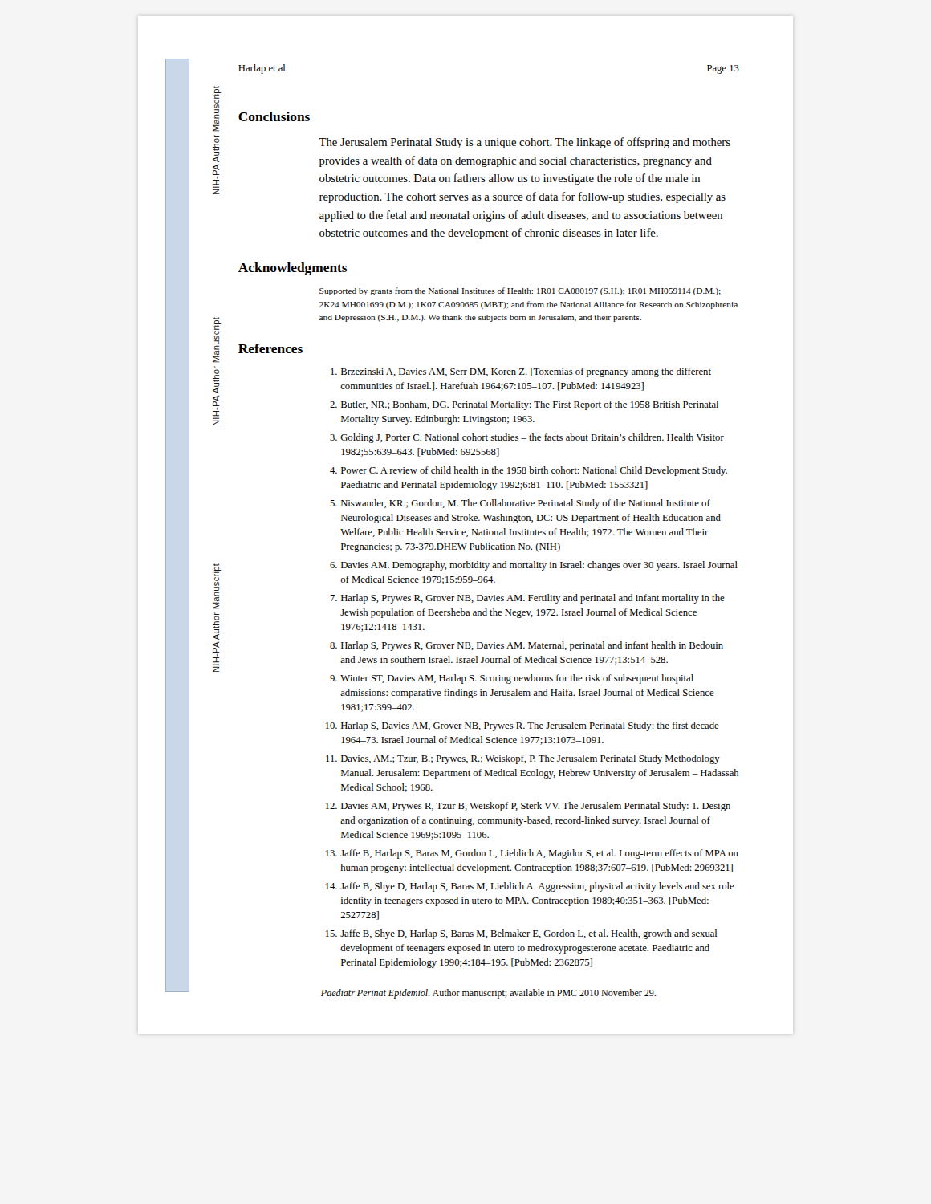NIH-PA Author Manuscript
NIH-PA Author Manuscript
NIH-PA Author Manuscript
Harlap et al.
Page 13
Conclusions
The Jerusalem Perinatal Study is a unique cohort. The linkage of offspring and mothers provides a wealth of data on demographic and social characteristics, pregnancy and obstetric outcomes. Data on fathers allow us to investigate the role of the male in reproduction. The cohort serves as a source of data for follow-up studies, especially as applied to the fetal and neonatal origins of adult diseases, and to associations between obstetric outcomes and the development of chronic diseases in later life.
Acknowledgments
Supported by grants from the National Institutes of Health: 1R01 CA080197 (S.H.); 1R01 MH059114 (D.M.); 2K24 MH001699 (D.M.); 1K07 CA090685 (MBT); and from the National Alliance for Research on Schizophrenia and Depression (S.H., D.M.). We thank the subjects born in Jerusalem, and their parents.
References
Brzezinski A, Davies AM, Serr DM, Koren Z. [Toxemias of pregnancy among the different communities of Israel.]. Harefuah 1964;67:105–107. [PubMed: 14194923]
Butler, NR.; Bonham, DG. Perinatal Mortality: The First Report of the 1958 British Perinatal Mortality Survey. Edinburgh: Livingston; 1963.
Golding J, Porter C. National cohort studies – the facts about Britain’s children. Health Visitor 1982;55:639–643. [PubMed: 6925568]
Power C. A review of child health in the 1958 birth cohort: National Child Development Study. Paediatric and Perinatal Epidemiology 1992;6:81–110. [PubMed: 1553321]
Niswander, KR.; Gordon, M. The Collaborative Perinatal Study of the National Institute of Neurological Diseases and Stroke. Washington, DC: US Department of Health Education and Welfare, Public Health Service, National Institutes of Health; 1972. The Women and Their Pregnancies; p. 73-379.DHEW Publication No. (NIH)
Davies AM. Demography, morbidity and mortality in Israel: changes over 30 years. Israel Journal of Medical Science 1979;15:959–964.
Harlap S, Prywes R, Grover NB, Davies AM. Fertility and perinatal and infant mortality in the Jewish population of Beersheba and the Negev, 1972. Israel Journal of Medical Science 1976;12:1418–1431.
Harlap S, Prywes R, Grover NB, Davies AM. Maternal, perinatal and infant health in Bedouin and Jews in southern Israel. Israel Journal of Medical Science 1977;13:514–528.
Winter ST, Davies AM, Harlap S. Scoring newborns for the risk of subsequent hospital admissions: comparative findings in Jerusalem and Haifa. Israel Journal of Medical Science 1981;17:399–402.
Harlap S, Davies AM, Grover NB, Prywes R. The Jerusalem Perinatal Study: the first decade 1964–73. Israel Journal of Medical Science 1977;13:1073–1091.
Davies, AM.; Tzur, B.; Prywes, R.; Weiskopf, P. The Jerusalem Perinatal Study Methodology Manual. Jerusalem: Department of Medical Ecology, Hebrew University of Jerusalem – Hadassah Medical School; 1968.
Davies AM, Prywes R, Tzur B, Weiskopf P, Sterk VV. The Jerusalem Perinatal Study: 1. Design and organization of a continuing, community-based, record-linked survey. Israel Journal of Medical Science 1969;5:1095–1106.
Jaffe B, Harlap S, Baras M, Gordon L, Lieblich A, Magidor S, et al. Long-term effects of MPA on human progeny: intellectual development. Contraception 1988;37:607–619. [PubMed: 2969321]
Jaffe B, Shye D, Harlap S, Baras M, Lieblich A. Aggression, physical activity levels and sex role identity in teenagers exposed in utero to MPA. Contraception 1989;40:351–363. [PubMed: 2527728]
Jaffe B, Shye D, Harlap S, Baras M, Belmaker E, Gordon L, et al. Health, growth and sexual development of teenagers exposed in utero to medroxyprogesterone acetate. Paediatric and Perinatal Epidemiology 1990;4:184–195. [PubMed: 2362875]
Paediatr Perinat Epidemiol. Author manuscript; available in PMC 2010 November 29.